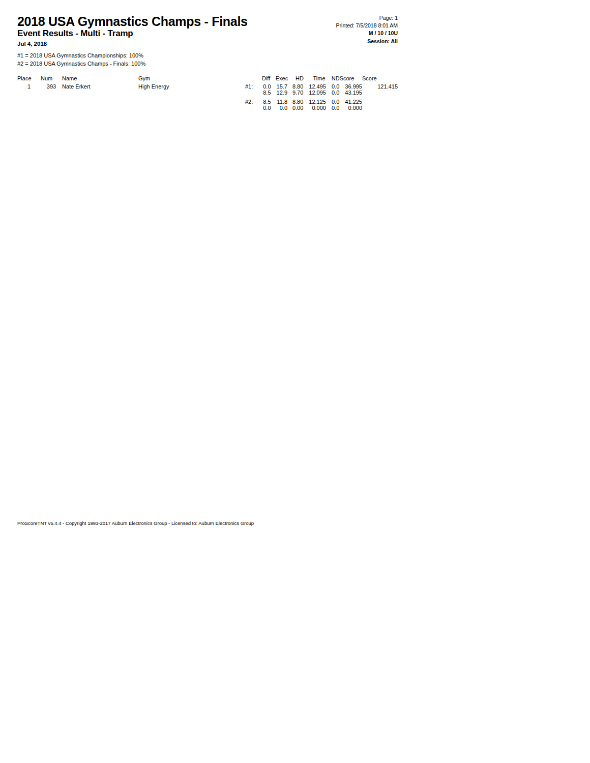Page: 1
Printed: 7/5/2018 8:01 AM
M / 10 / 10U
Session: All
2018 USA Gymnastics Champs - Finals
Event Results - Multi - Tramp
Jul 4, 2018
#1 = 2018 USA Gymnastics Championships: 100%
#2 = 2018 USA Gymnastics Champs - Finals: 100%
| Place | Num | Name | Gym | / / Diff / Exec / HD / Time / ND / Score / / --- / --- / --- / --- / --- / --- / --- / | Score |
| --- | --- | --- | --- | --- | --- |
| 1 | 393 | Nate Erkert | High Energy | / #1: / 0.0 / 15.7 / 8.80 / 12.495 / 0.0 / 36.995 / / / 8.5 / 12.9 / 9.70 / 12.095 / 0.0 / 43.195 / / #2: / 8.5 / 11.8 / 8.80 / 12.125 / 0.0 / 41.225 / / / 0.0 / 0.0 / 0.00 / 0.000 / 0.0 / 0.000 / | 121.415 |
ProScoreTNT v5.4.4 - Copyright 1993-2017 Auburn Electronics Group - Licensed to: Auburn Electronics Group